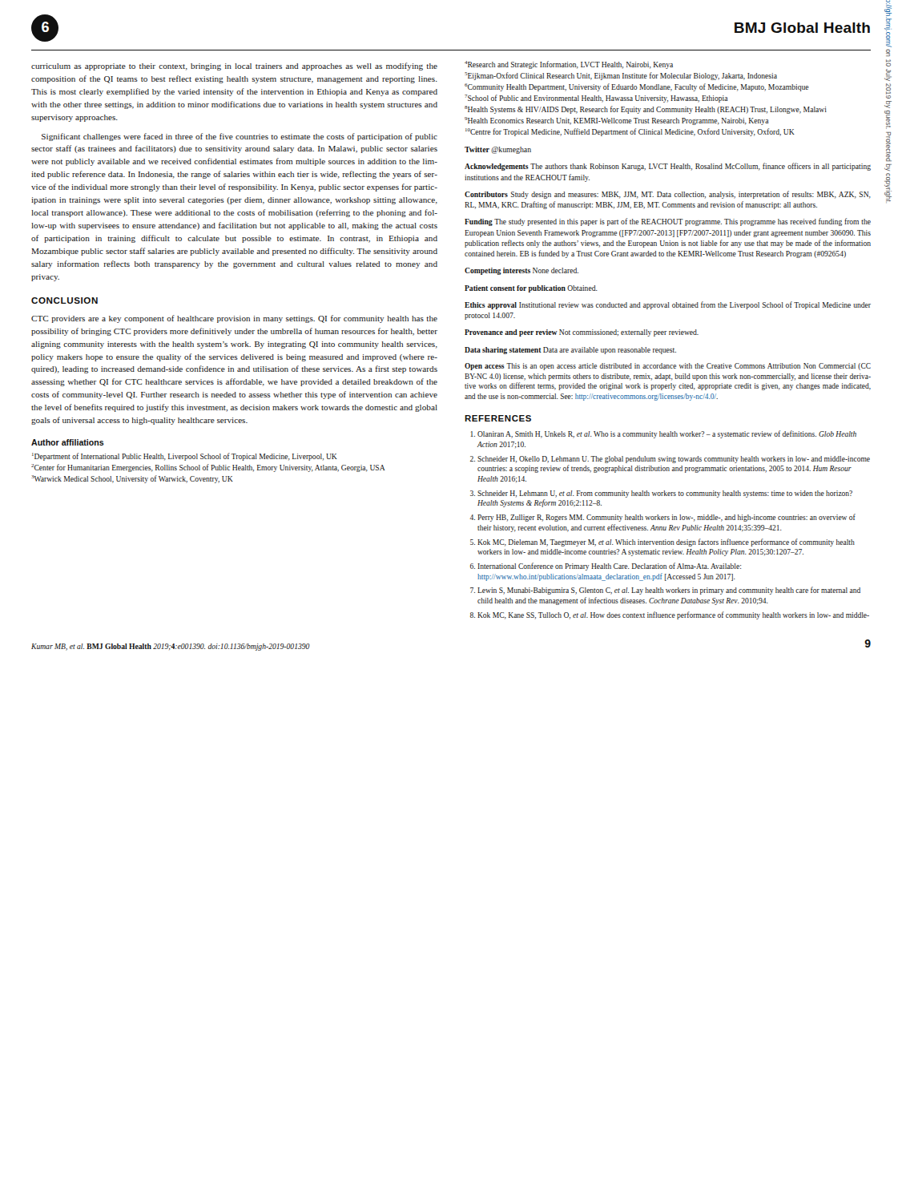6
BMJ Global Health
curriculum as appropriate to their context, bringing in local trainers and approaches as well as modifying the composition of the QI teams to best reflect existing health system structure, management and reporting lines. This is most clearly exemplified by the varied intensity of the intervention in Ethiopia and Kenya as compared with the other three settings, in addition to minor modifications due to variations in health system structures and supervisory approaches.
Significant challenges were faced in three of the five countries to estimate the costs of participation of public sector staff (as trainees and facilitators) due to sensitivity around salary data. In Malawi, public sector salaries were not publicly available and we received confidential estimates from multiple sources in addition to the limited public reference data. In Indonesia, the range of salaries within each tier is wide, reflecting the years of service of the individual more strongly than their level of responsibility. In Kenya, public sector expenses for participation in trainings were split into several categories (per diem, dinner allowance, workshop sitting allowance, local transport allowance). These were additional to the costs of mobilisation (referring to the phoning and follow-up with supervisees to ensure attendance) and facilitation but not applicable to all, making the actual costs of participation in training difficult to calculate but possible to estimate. In contrast, in Ethiopia and Mozambique public sector staff salaries are publicly available and presented no difficulty. The sensitivity around salary information reflects both transparency by the government and cultural values related to money and privacy.
Conclusion
CTC providers are a key component of healthcare provision in many settings. QI for community health has the possibility of bringing CTC providers more definitively under the umbrella of human resources for health, better aligning community interests with the health system’s work. By integrating QI into community health services, policy makers hope to ensure the quality of the services delivered is being measured and improved (where required), leading to increased demand-side confidence in and utilisation of these services. As a first step towards assessing whether QI for CTC healthcare services is affordable, we have provided a detailed breakdown of the costs of community-level QI. Further research is needed to assess whether this type of intervention can achieve the level of benefits required to justify this investment, as decision makers work towards the domestic and global goals of universal access to high-quality healthcare services.
Author affiliations
1Department of International Public Health, Liverpool School of Tropical Medicine, Liverpool, UK
2Center for Humanitarian Emergencies, Rollins School of Public Health, Emory University, Atlanta, Georgia, USA
3Warwick Medical School, University of Warwick, Coventry, UK
4Research and Strategic Information, LVCT Health, Nairobi, Kenya
5Eijkman-Oxford Clinical Research Unit, Eijkman Institute for Molecular Biology, Jakarta, Indonesia
6Community Health Department, University of Eduardo Mondlane, Faculty of Medicine, Maputo, Mozambique
7School of Public and Environmental Health, Hawassa University, Hawassa, Ethiopia
8Health Systems & HIV/AIDS Dept, Research for Equity and Community Health (REACH) Trust, Lilongwe, Malawi
9Health Economics Research Unit, KEMRI-Wellcome Trust Research Programme, Nairobi, Kenya
10Centre for Tropical Medicine, Nuffield Department of Clinical Medicine, Oxford University, Oxford, UK
Twitter @kumeghan
Acknowledgements The authors thank Robinson Karuga, LVCT Health, Rosalind McCollum, finance officers in all participating institutions and the REACHOUT family.
Contributors Study design and measures: MBK, JJM, MT. Data collection, analysis, interpretation of results: MBK, AZK, SN, RL, MMA, KRC. Drafting of manuscript: MBK, JJM, EB, MT. Comments and revision of manuscript: all authors.
Funding The study presented in this paper is part of the REACHOUT programme. This programme has received funding from the European Union Seventh Framework Programme ([FP7/2007-2013] [FP7/2007-2011]) under grant agreement number 306090. This publication reflects only the authors’ views, and the European Union is not liable for any use that may be made of the information contained herein. EB is funded by a Trust Core Grant awarded to the KEMRI-Wellcome Trust Research Program (#092654)
Competing interests None declared.
Patient consent for publication Obtained.
Ethics approval Institutional review was conducted and approval obtained from the Liverpool School of Tropical Medicine under protocol 14.007.
Provenance and peer review Not commissioned; externally peer reviewed.
Data sharing statement Data are available upon reasonable request.
Open access This is an open access article distributed in accordance with the Creative Commons Attribution Non Commercial (CC BY-NC 4.0) license, which permits others to distribute, remix, adapt, build upon this work non-commercially, and license their derivative works on different terms, provided the original work is properly cited, appropriate credit is given, any changes made indicated, and the use is non-commercial. See: http://creativecommons.org/licenses/by-nc/4.0/.
References
Olaniran A, Smith H, Unkels R, et al. Who is a community health worker? – a systematic review of definitions. Glob Health Action 2017;10.
Schneider H, Okello D, Lehmann U. The global pendulum swing towards community health workers in low- and middle-income countries: a scoping review of trends, geographical distribution and programmatic orientations, 2005 to 2014. Hum Resour Health 2016;14.
Schneider H, Lehmann U, et al. From community health workers to community health systems: time to widen the horizon? Health Systems & Reform 2016;2:112–8.
Perry HB, Zulliger R, Rogers MM. Community health workers in low-, middle-, and high-income countries: an overview of their history, recent evolution, and current effectiveness. Annu Rev Public Health 2014;35:399–421.
Kok MC, Dieleman M, Taegtmeyer M, et al. Which intervention design factors influence performance of community health workers in low- and middle-income countries? A systematic review. Health Policy Plan. 2015;30:1207–27.
International Conference on Primary Health Care. Declaration of Alma-Ata. Available: http://www.who.int/publications/almaata_declaration_en.pdf [Accessed 5 Jun 2017].
Lewin S, Munabi-Babigumira S, Glenton C, et al. Lay health workers in primary and community health care for maternal and child health and the management of infectious diseases. Cochrane Database Syst Rev. 2010;94.
Kok MC, Kane SS, Tulloch O, et al. How does context influence performance of community health workers in low- and middle-
Kumar MB, et al. BMJ Global Health 2019;4:e001390. doi:10.1136/bmjgh-2019-001390
9
BMJ Glob Health: first published as 10.1136/bmjgh-2019-001390 on 8 July 2019. Downloaded from http://gh.bmj.com/ on 10 July 2019 by guest. Protected by copyright.